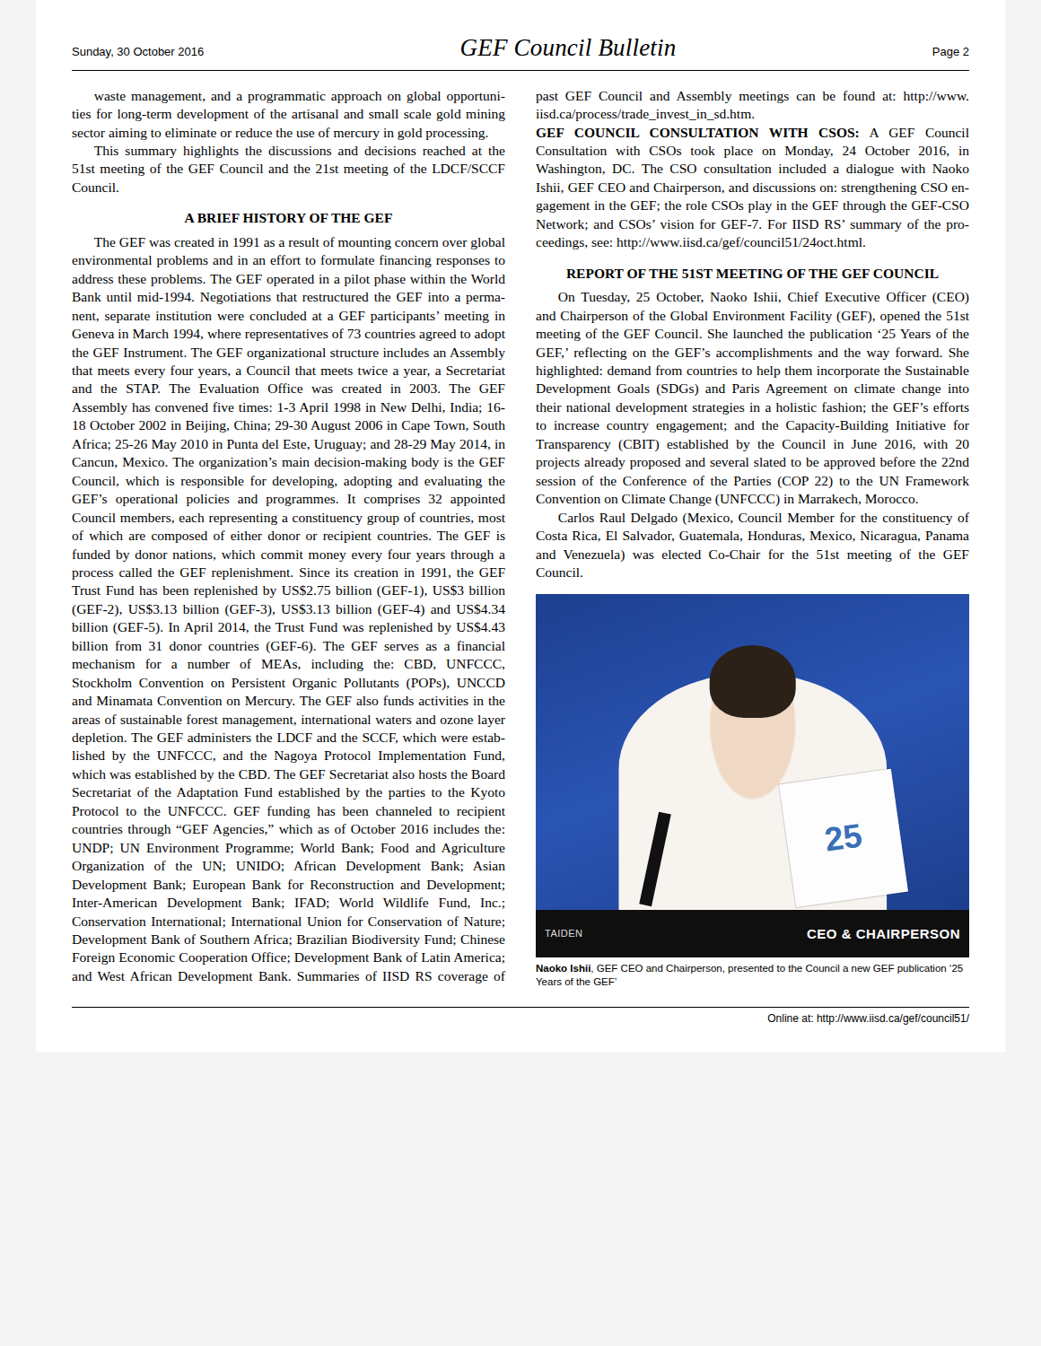Sunday, 30 October 2016
GEF Council Bulletin
Page 2
waste management, and a programmatic approach on global opportunities for long-term development of the artisanal and small scale gold mining sector aiming to eliminate or reduce the use of mercury in gold processing.
This summary highlights the discussions and decisions reached at the 51st meeting of the GEF Council and the 21st meeting of the LDCF/SCCF Council.
A Brief History of the GEF
The GEF was created in 1991 as a result of mounting concern over global environmental problems and in an effort to formulate financing responses to address these problems. The GEF operated in a pilot phase within the World Bank until mid-1994. Negotiations that restructured the GEF into a permanent, separate institution were concluded at a GEF participants’ meeting in Geneva in March 1994, where representatives of 73 countries agreed to adopt the GEF Instrument. The GEF organizational structure includes an Assembly that meets every four years, a Council that meets twice a year, a Secretariat and the STAP. The Evaluation Office was created in 2003. The GEF Assembly has convened five times: 1-3 April 1998 in New Delhi, India; 16-18 October 2002 in Beijing, China; 29-30 August 2006 in Cape Town, South Africa; 25-26 May 2010 in Punta del Este, Uruguay; and 28-29 May 2014, in Cancun, Mexico. The organization’s main decision-making body is the GEF Council, which is responsible for developing, adopting and evaluating the GEF’s operational policies and programmes. It comprises 32 appointed Council members, each representing a constituency group of countries, most of which are composed of either donor or recipient countries. The GEF is funded by donor nations, which commit money every four years through a process called the GEF replenishment. Since its creation in 1991, the GEF Trust Fund has been replenished by US$2.75 billion (GEF-1), US$3 billion (GEF-2), US$3.13 billion (GEF-3), US$3.13 billion (GEF-4) and US$4.34 billion (GEF-5). In April 2014, the Trust Fund was replenished by US$4.43 billion from 31 donor countries (GEF-6). The GEF serves as a financial mechanism for a number of MEAs, including the: CBD, UNFCCC, Stockholm Convention on Persistent Organic Pollutants (POPs), UNCCD and Minamata Convention on Mercury. The GEF also funds activities in the areas of sustainable forest management, international waters and ozone layer depletion. The GEF administers the LDCF and the SCCF, which were established by the UNFCCC, and the Nagoya Protocol Implementation Fund, which was established by the CBD. The GEF Secretariat also hosts the Board Secretariat of the Adaptation Fund established by the parties to the Kyoto Protocol to the UNFCCC. GEF funding has been channeled to recipient countries through “GEF Agencies,” which as of October 2016 includes the: UNDP; UN Environment Programme; World Bank; Food and Agriculture Organization of the UN; UNIDO; African Development Bank; Asian Development Bank; European Bank for Reconstruction and Development; Inter-American Development Bank; IFAD; World Wildlife Fund, Inc.; Conservation International; International Union for Conservation of Nature; Development Bank of Southern Africa; Brazilian Biodiversity Fund; Chinese Foreign Economic Cooperation Office; Development Bank of Latin America; and West African Development Bank. Summaries of IISD RS coverage of past GEF Council and Assembly meetings can be found at: http://www. iisd.ca/process/trade_invest_in_sd.htm.
GEF Council Consultation with CSOs:
A GEF Council Consultation with CSOs took place on Monday, 24 October 2016, in Washington, DC. The CSO consultation included a dialogue with Naoko Ishii, GEF CEO and Chairperson, and discussions on: strengthening CSO engagement in the GEF; the role CSOs play in the GEF through the GEF-CSO Network; and CSOs’ vision for GEF-7. For IISD RS’ summary of the proceedings, see: http://www.iisd.ca/gef/council51/24oct.html.
Report of the 51st Meeting of the GEF Council
On Tuesday, 25 October, Naoko Ishii, Chief Executive Officer (CEO) and Chairperson of the Global Environment Facility (GEF), opened the 51st meeting of the GEF Council. She launched the publication ‘25 Years of the GEF,’ reflecting on the GEF’s accomplishments and the way forward. She highlighted: demand from countries to help them incorporate the Sustainable Development Goals (SDGs) and Paris Agreement on climate change into their national development strategies in a holistic fashion; the GEF’s efforts to increase country engagement; and the Capacity-Building Initiative for Transparency (CBIT) established by the Council in June 2016, with 20 projects already proposed and several slated to be approved before the 22nd session of the Conference of the Parties (COP 22) to the UN Framework Convention on Climate Change (UNFCCC) in Marrakech, Morocco.
Carlos Raul Delgado (Mexico, Council Member for the constituency of Costa Rica, El Salvador, Guatemala, Honduras, Mexico, Nicaragua, Panama and Venezuela) was elected Co-Chair for the 51st meeting of the GEF Council.
TAIDEN CEO & CHAIRPERSON
Naoko Ishii, GEF CEO and Chairperson, presented to the Council a new GEF publication ‘25 Years of the GEF’
Online at: http://www.iisd.ca/gef/council51/